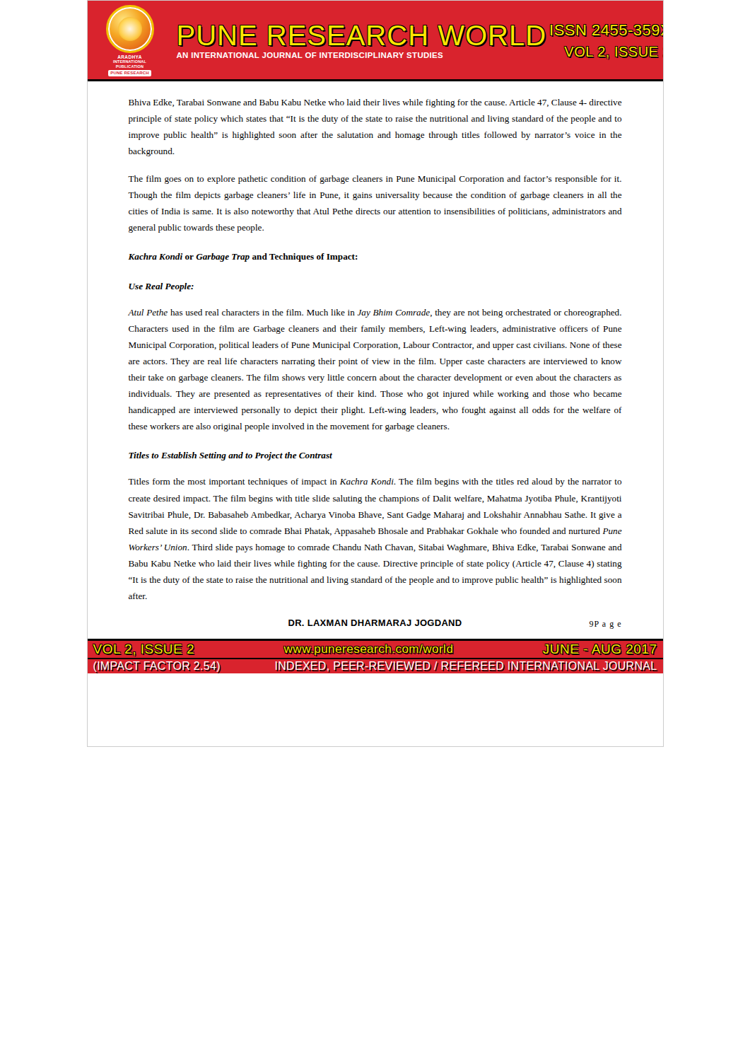ARADHYA
INTERNATIONAL
PUBLICATION
PUNE RESEARCH
PUNE RESEARCH WORLD
AN INTERNATIONAL JOURNAL OF INTERDISCIPLINARY STUDIES
ISSN 2455-359X
VOL 2, ISSUE 2
Bhiva Edke, Tarabai Sonwane and Babu Kabu Netke who laid their lives while fighting for the cause. Article 47, Clause 4- directive principle of state policy which states that “It is the duty of the state to raise the nutritional and living standard of the people and to improve public health” is highlighted soon after the salutation and homage through titles followed by narrator’s voice in the background.
The film goes on to explore pathetic condition of garbage cleaners in Pune Municipal Corporation and factor’s responsible for it. Though the film depicts garbage cleaners’ life in Pune, it gains universality because the condition of garbage cleaners in all the cities of India is same. It is also noteworthy that Atul Pethe directs our attention to insensibilities of politicians, administrators and general public towards these people.
Kachra Kondi or Garbage Trap and Techniques of Impact:
Use Real People:
Atul Pethe has used real characters in the film. Much like in Jay Bhim Comrade, they are not being orchestrated or choreographed. Characters used in the film are Garbage cleaners and their family members, Left-wing leaders, administrative officers of Pune Municipal Corporation, political leaders of Pune Municipal Corporation, Labour Contractor, and upper cast civilians. None of these are actors. They are real life characters narrating their point of view in the film. Upper caste characters are interviewed to know their take on garbage cleaners. The film shows very little concern about the character development or even about the characters as individuals. They are presented as representatives of their kind. Those who got injured while working and those who became handicapped are interviewed personally to depict their plight. Left-wing leaders, who fought against all odds for the welfare of these workers are also original people involved in the movement for garbage cleaners.
Titles to Establish Setting and to Project the Contrast
Titles form the most important techniques of impact in Kachra Kondi. The film begins with the titles red aloud by the narrator to create desired impact. The film begins with title slide saluting the champions of Dalit welfare, Mahatma Jyotiba Phule, Krantijyoti Savitribai Phule, Dr. Babasaheb Ambedkar, Acharya Vinoba Bhave, Sant Gadge Maharaj and Lokshahir Annabhau Sathe. It give a Red salute in its second slide to comrade Bhai Phatak, Appasaheb Bhosale and Prabhakar Gokhale who founded and nurtured Pune Workers’ Union. Third slide pays homage to comrade Chandu Nath Chavan, Sitabai Waghmare, Bhiva Edke, Tarabai Sonwane and Babu Kabu Netke who laid their lives while fighting for the cause. Directive principle of state policy (Article 47, Clause 4) stating “It is the duty of the state to raise the nutritional and living standard of the people and to improve public health” is highlighted soon after.
DR. LAXMAN DHARMARAJ JOGDAND 9P a g e
VOL 2, ISSUE 2 www.puneresearch.com/world JUNE - AUG 2017
(IMPACT FACTOR 2.54) INDEXED, PEER-REVIEWED / REFEREED INTERNATIONAL JOURNAL